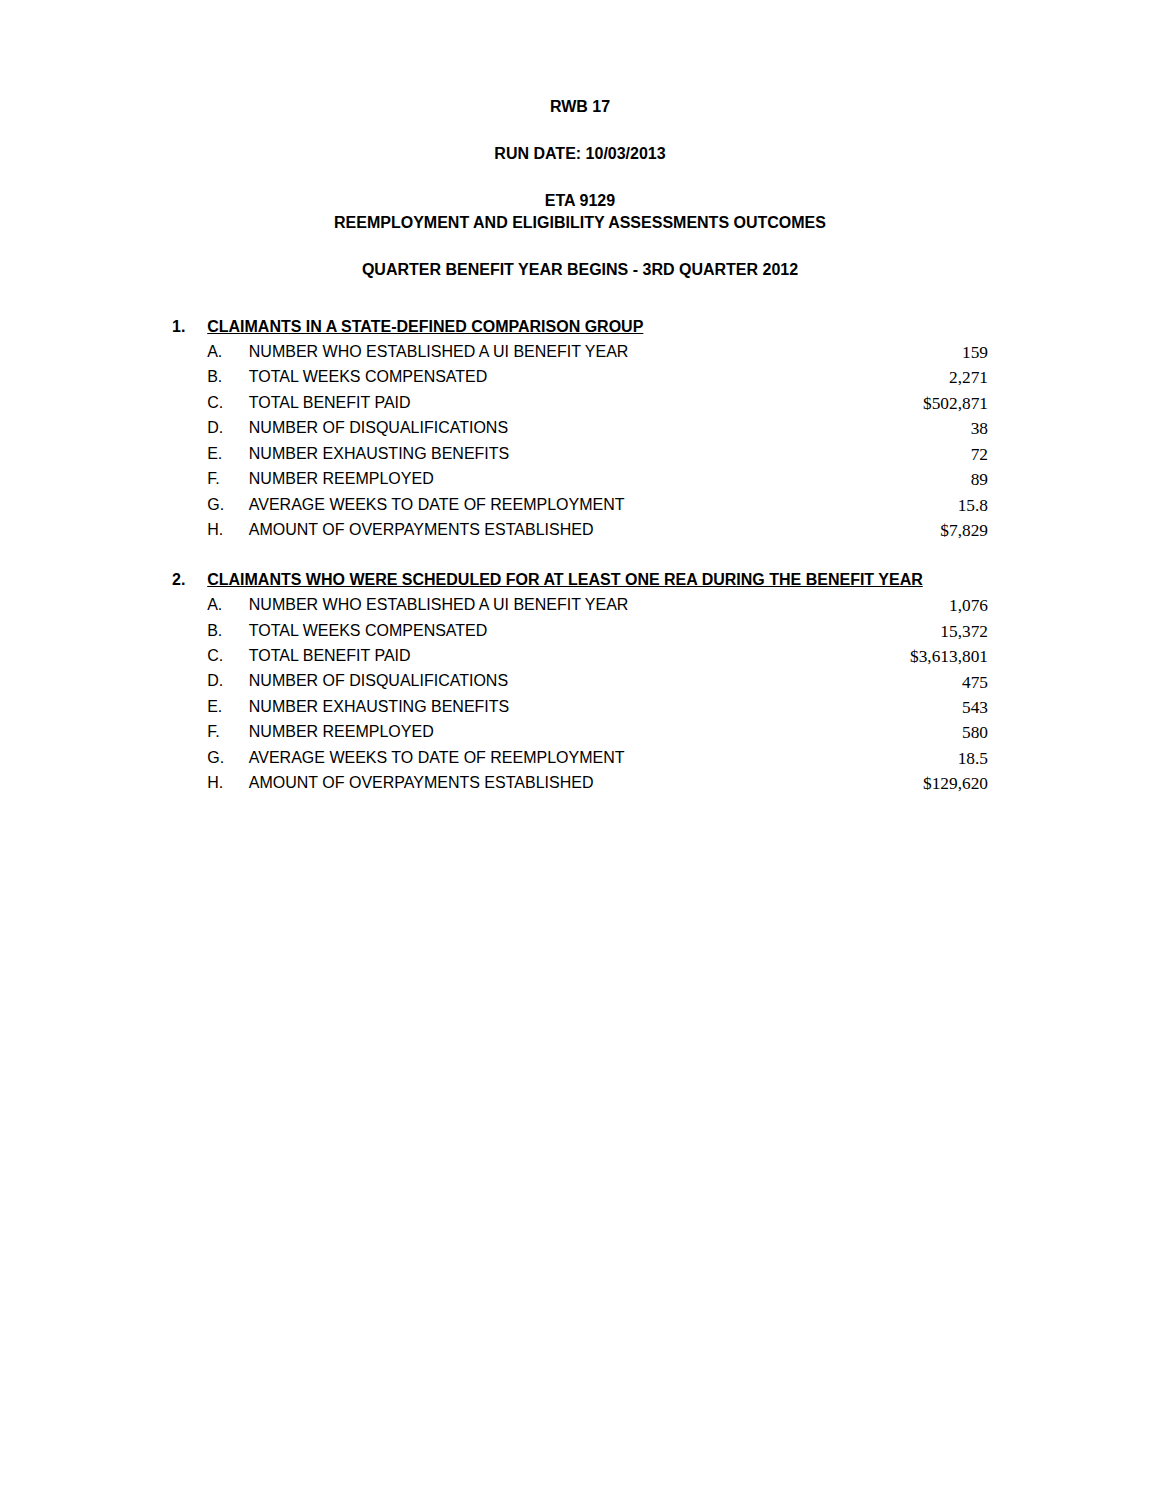RWB 17
RUN DATE: 10/03/2013
ETA 9129
REEMPLOYMENT AND ELIGIBILITY ASSESSMENTS OUTCOMES
QUARTER BENEFIT YEAR BEGINS - 3RD QUARTER 2012
| 1. | CLAIMANTS IN A STATE-DEFINED COMPARISON GROUP / A. / NUMBER WHO ESTABLISHED A UI BENEFIT YEAR / 159 / / B. / TOTAL WEEKS COMPENSATED / 2,271 / / C. / TOTAL BENEFIT PAID / $502,871 / / D. / NUMBER OF DISQUALIFICATIONS / 38 / / E. / NUMBER EXHAUSTING BENEFITS / 72 / / F. / NUMBER REEMPLOYED / 89 / / G. / AVERAGE WEEKS TO DATE OF REEMPLOYMENT / 15.8 / / H. / AMOUNT OF OVERPAYMENTS ESTABLISHED / $7,829 / |
| 2. | CLAIMANTS WHO WERE SCHEDULED FOR AT LEAST ONE REA DURING THE BENEFIT YEAR / A. / NUMBER WHO ESTABLISHED A UI BENEFIT YEAR / 1,076 / / B. / TOTAL WEEKS COMPENSATED / 15,372 / / C. / TOTAL BENEFIT PAID / $3,613,801 / / D. / NUMBER OF DISQUALIFICATIONS / 475 / / E. / NUMBER EXHAUSTING BENEFITS / 543 / / F. / NUMBER REEMPLOYED / 580 / / G. / AVERAGE WEEKS TO DATE OF REEMPLOYMENT / 18.5 / / H. / AMOUNT OF OVERPAYMENTS ESTABLISHED / $129,620 / |